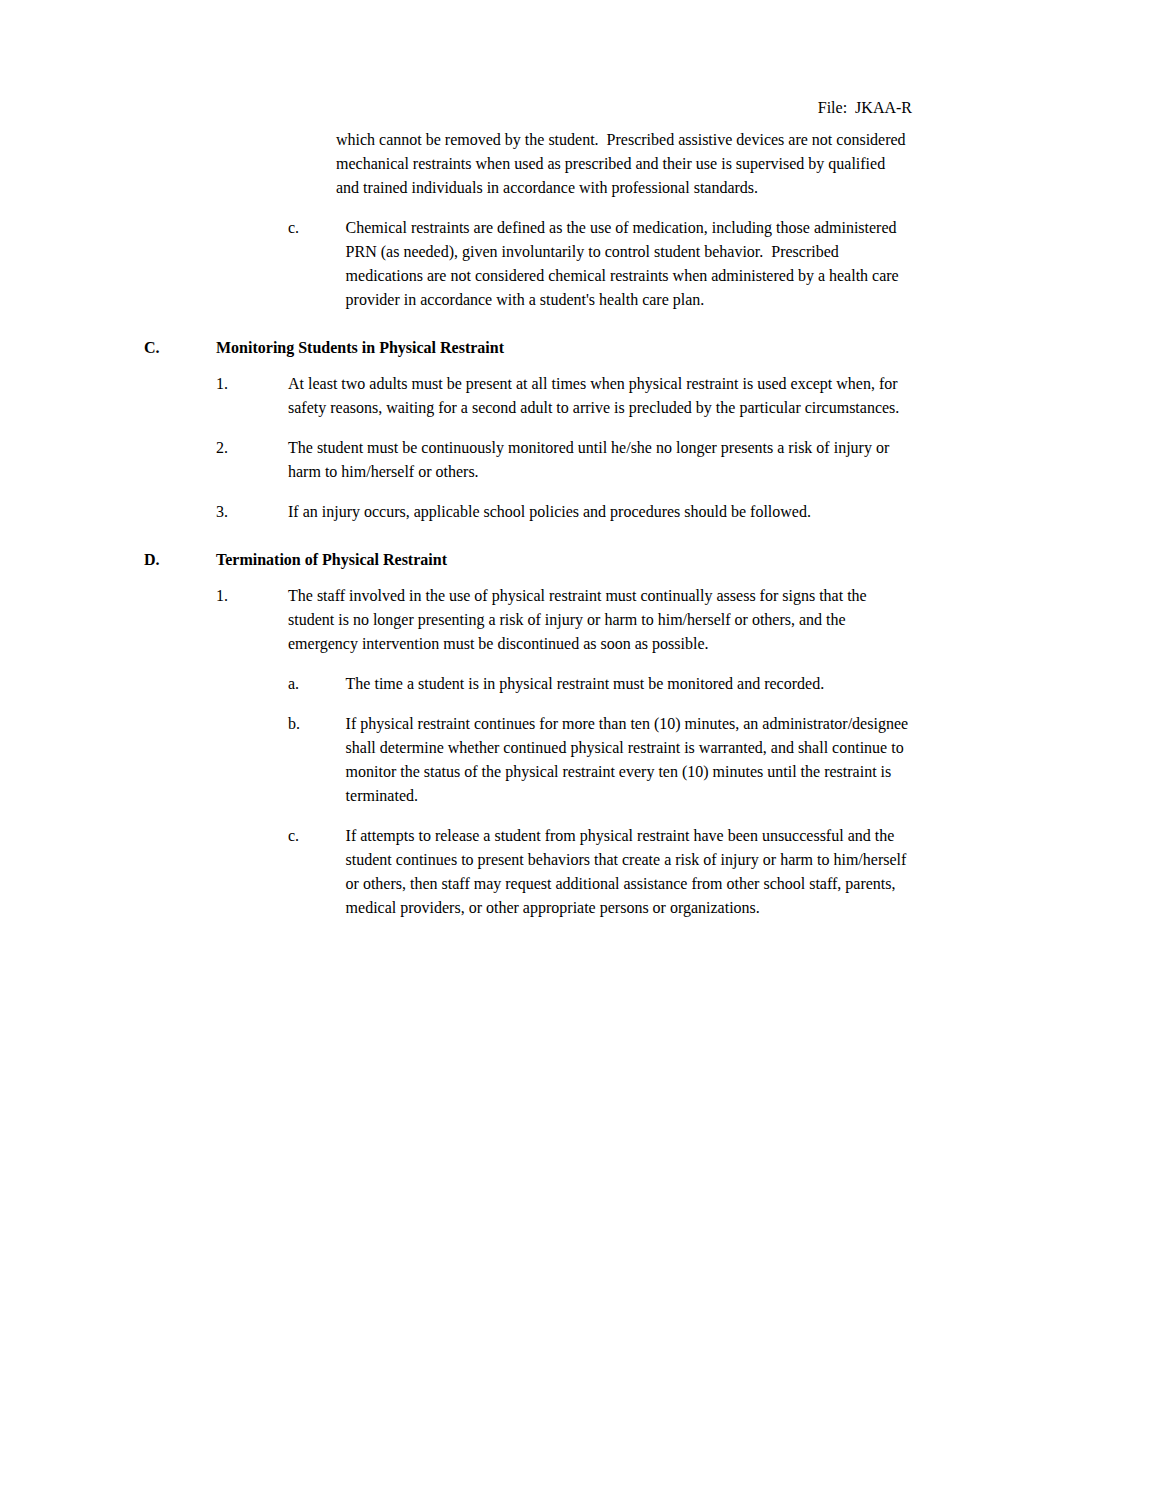File: JKAA-R
which cannot be removed by the student. Prescribed assistive devices are not considered mechanical restraints when used as prescribed and their use is supervised by qualified and trained individuals in accordance with professional standards.
c.
Chemical restraints are defined as the use of medication, including those administered PRN (as needed), given involuntarily to control student behavior. Prescribed medications are not considered chemical restraints when administered by a health care provider in accordance with a student's health care plan.
C.
Monitoring Students in Physical Restraint
1.
At least two adults must be present at all times when physical restraint is used except when, for safety reasons, waiting for a second adult to arrive is precluded by the particular circumstances.
2.
The student must be continuously monitored until he/she no longer presents a risk of injury or harm to him/herself or others.
3.
If an injury occurs, applicable school policies and procedures should be followed.
D.
Termination of Physical Restraint
1.
The staff involved in the use of physical restraint must continually assess for signs that the student is no longer presenting a risk of injury or harm to him/herself or others, and the emergency intervention must be discontinued as soon as possible.
a.
The time a student is in physical restraint must be monitored and recorded.
b.
If physical restraint continues for more than ten (10) minutes, an administrator/designee shall determine whether continued physical restraint is warranted, and shall continue to monitor the status of the physical restraint every ten (10) minutes until the restraint is terminated.
c.
If attempts to release a student from physical restraint have been unsuccessful and the student continues to present behaviors that create a risk of injury or harm to him/herself or others, then staff may request additional assistance from other school staff, parents, medical providers, or other appropriate persons or organizations.